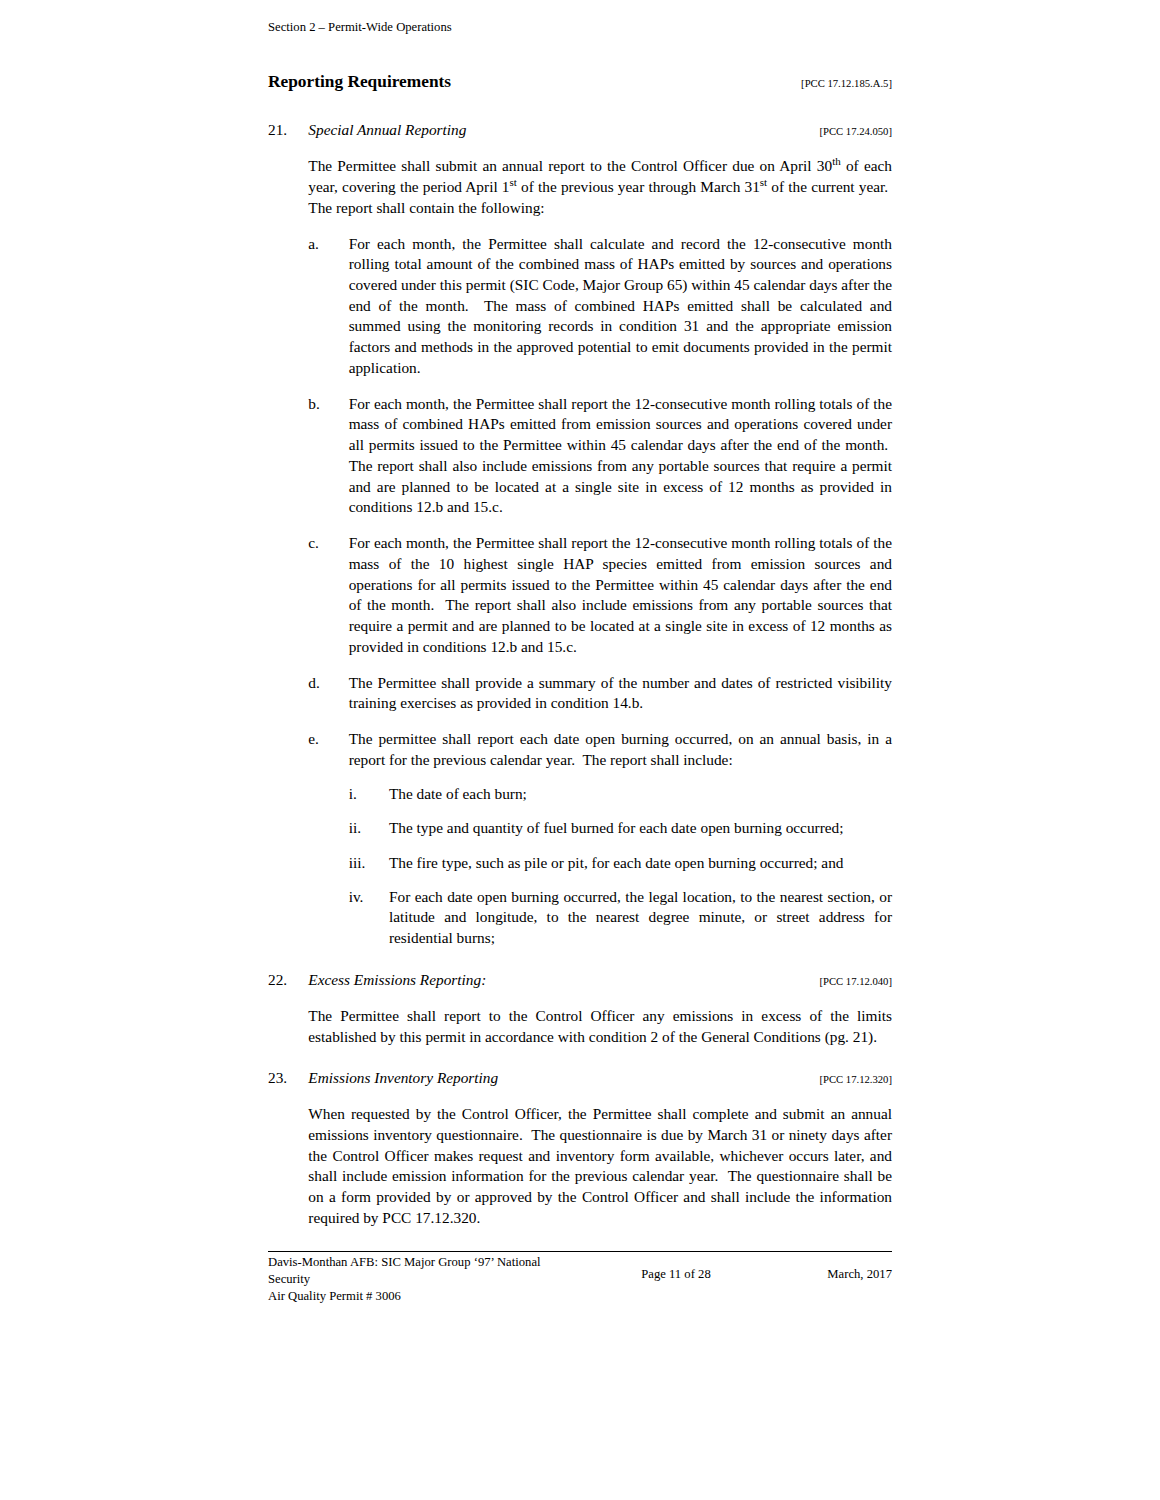Section 2 – Permit-Wide Operations
Reporting Requirements
[PCC 17.12.185.A.5]
21. Special Annual Reporting
[PCC 17.24.050]
The Permittee shall submit an annual report to the Control Officer due on April 30th of each year, covering the period April 1st of the previous year through March 31st of the current year. The report shall contain the following:
a.
For each month, the Permittee shall calculate and record the 12-consecutive month rolling total amount of the combined mass of HAPs emitted by sources and operations covered under this permit (SIC Code, Major Group 65) within 45 calendar days after the end of the month. The mass of combined HAPs emitted shall be calculated and summed using the monitoring records in condition 31 and the appropriate emission factors and methods in the approved potential to emit documents provided in the permit application.
b.
For each month, the Permittee shall report the 12-consecutive month rolling totals of the mass of combined HAPs emitted from emission sources and operations covered under all permits issued to the Permittee within 45 calendar days after the end of the month. The report shall also include emissions from any portable sources that require a permit and are planned to be located at a single site in excess of 12 months as provided in conditions 12.b and 15.c.
c.
For each month, the Permittee shall report the 12-consecutive month rolling totals of the mass of the 10 highest single HAP species emitted from emission sources and operations for all permits issued to the Permittee within 45 calendar days after the end of the month. The report shall also include emissions from any portable sources that require a permit and are planned to be located at a single site in excess of 12 months as provided in conditions 12.b and 15.c.
d.
The Permittee shall provide a summary of the number and dates of restricted visibility training exercises as provided in condition 14.b.
e.
The permittee shall report each date open burning occurred, on an annual basis, in a report for the previous calendar year. The report shall include:
i.
The date of each burn;
ii.
The type and quantity of fuel burned for each date open burning occurred;
iii.
The fire type, such as pile or pit, for each date open burning occurred; and
iv.
For each date open burning occurred, the legal location, to the nearest section, or latitude and longitude, to the nearest degree minute, or street address for residential burns;
22. Excess Emissions Reporting:
[PCC 17.12.040]
The Permittee shall report to the Control Officer any emissions in excess of the limits established by this permit in accordance with condition 2 of the General Conditions (pg. 21).
23. Emissions Inventory Reporting
[PCC 17.12.320]
When requested by the Control Officer, the Permittee shall complete and submit an annual emissions inventory questionnaire. The questionnaire is due by March 31 or ninety days after the Control Officer makes request and inventory form available, whichever occurs later, and shall include emission information for the previous calendar year. The questionnaire shall be on a form provided by or approved by the Control Officer and shall include the information required by PCC 17.12.320.
Davis-Monthan AFB: SIC Major Group ‘97’ National Security
Air Quality Permit # 3006
Page 11 of 28
March, 2017